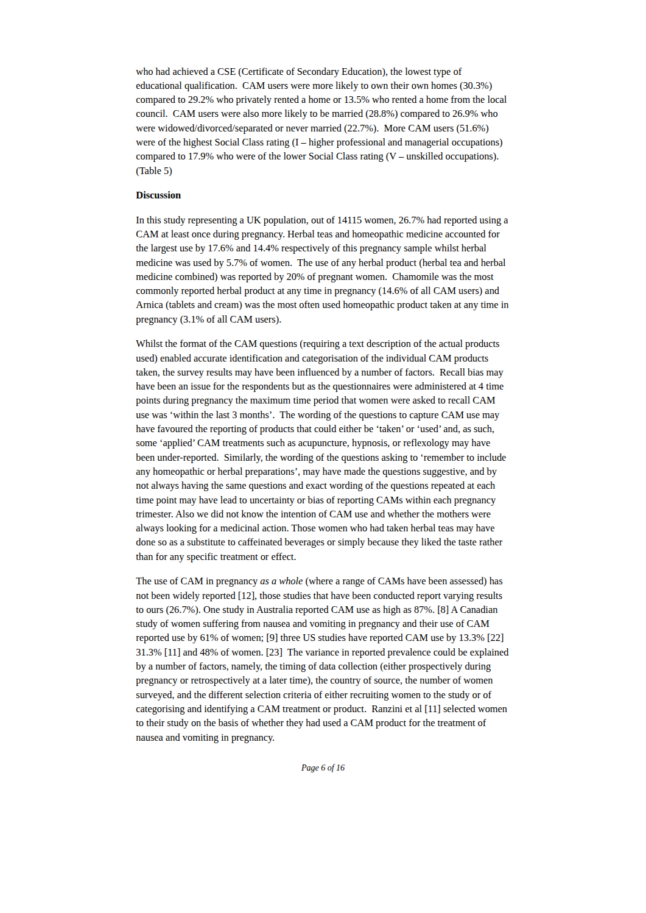who had achieved a CSE (Certificate of Secondary Education), the lowest type of educational qualification. CAM users were more likely to own their own homes (30.3%) compared to 29.2% who privately rented a home or 13.5% who rented a home from the local council. CAM users were also more likely to be married (28.8%) compared to 26.9% who were widowed/divorced/separated or never married (22.7%). More CAM users (51.6%) were of the highest Social Class rating (I – higher professional and managerial occupations) compared to 17.9% who were of the lower Social Class rating (V – unskilled occupations). (Table 5)
Discussion
In this study representing a UK population, out of 14115 women, 26.7% had reported using a CAM at least once during pregnancy. Herbal teas and homeopathic medicine accounted for the largest use by 17.6% and 14.4% respectively of this pregnancy sample whilst herbal medicine was used by 5.7% of women. The use of any herbal product (herbal tea and herbal medicine combined) was reported by 20% of pregnant women. Chamomile was the most commonly reported herbal product at any time in pregnancy (14.6% of all CAM users) and Arnica (tablets and cream) was the most often used homeopathic product taken at any time in pregnancy (3.1% of all CAM users).
Whilst the format of the CAM questions (requiring a text description of the actual products used) enabled accurate identification and categorisation of the individual CAM products taken, the survey results may have been influenced by a number of factors. Recall bias may have been an issue for the respondents but as the questionnaires were administered at 4 time points during pregnancy the maximum time period that women were asked to recall CAM use was ‘within the last 3 months’. The wording of the questions to capture CAM use may have favoured the reporting of products that could either be ‘taken’ or ‘used’ and, as such, some ‘applied’ CAM treatments such as acupuncture, hypnosis, or reflexology may have been under-reported. Similarly, the wording of the questions asking to ‘remember to include any homeopathic or herbal preparations’, may have made the questions suggestive, and by not always having the same questions and exact wording of the questions repeated at each time point may have lead to uncertainty or bias of reporting CAMs within each pregnancy trimester. Also we did not know the intention of CAM use and whether the mothers were always looking for a medicinal action. Those women who had taken herbal teas may have done so as a substitute to caffeinated beverages or simply because they liked the taste rather than for any specific treatment or effect.
The use of CAM in pregnancy as a whole (where a range of CAMs have been assessed) has not been widely reported [12], those studies that have been conducted report varying results to ours (26.7%). One study in Australia reported CAM use as high as 87%. [8] A Canadian study of women suffering from nausea and vomiting in pregnancy and their use of CAM reported use by 61% of women; [9] three US studies have reported CAM use by 13.3% [22] 31.3% [11] and 48% of women. [23] The variance in reported prevalence could be explained by a number of factors, namely, the timing of data collection (either prospectively during pregnancy or retrospectively at a later time), the country of source, the number of women surveyed, and the different selection criteria of either recruiting women to the study or of categorising and identifying a CAM treatment or product. Ranzini et al [11] selected women to their study on the basis of whether they had used a CAM product for the treatment of nausea and vomiting in pregnancy.
Page 6 of 16